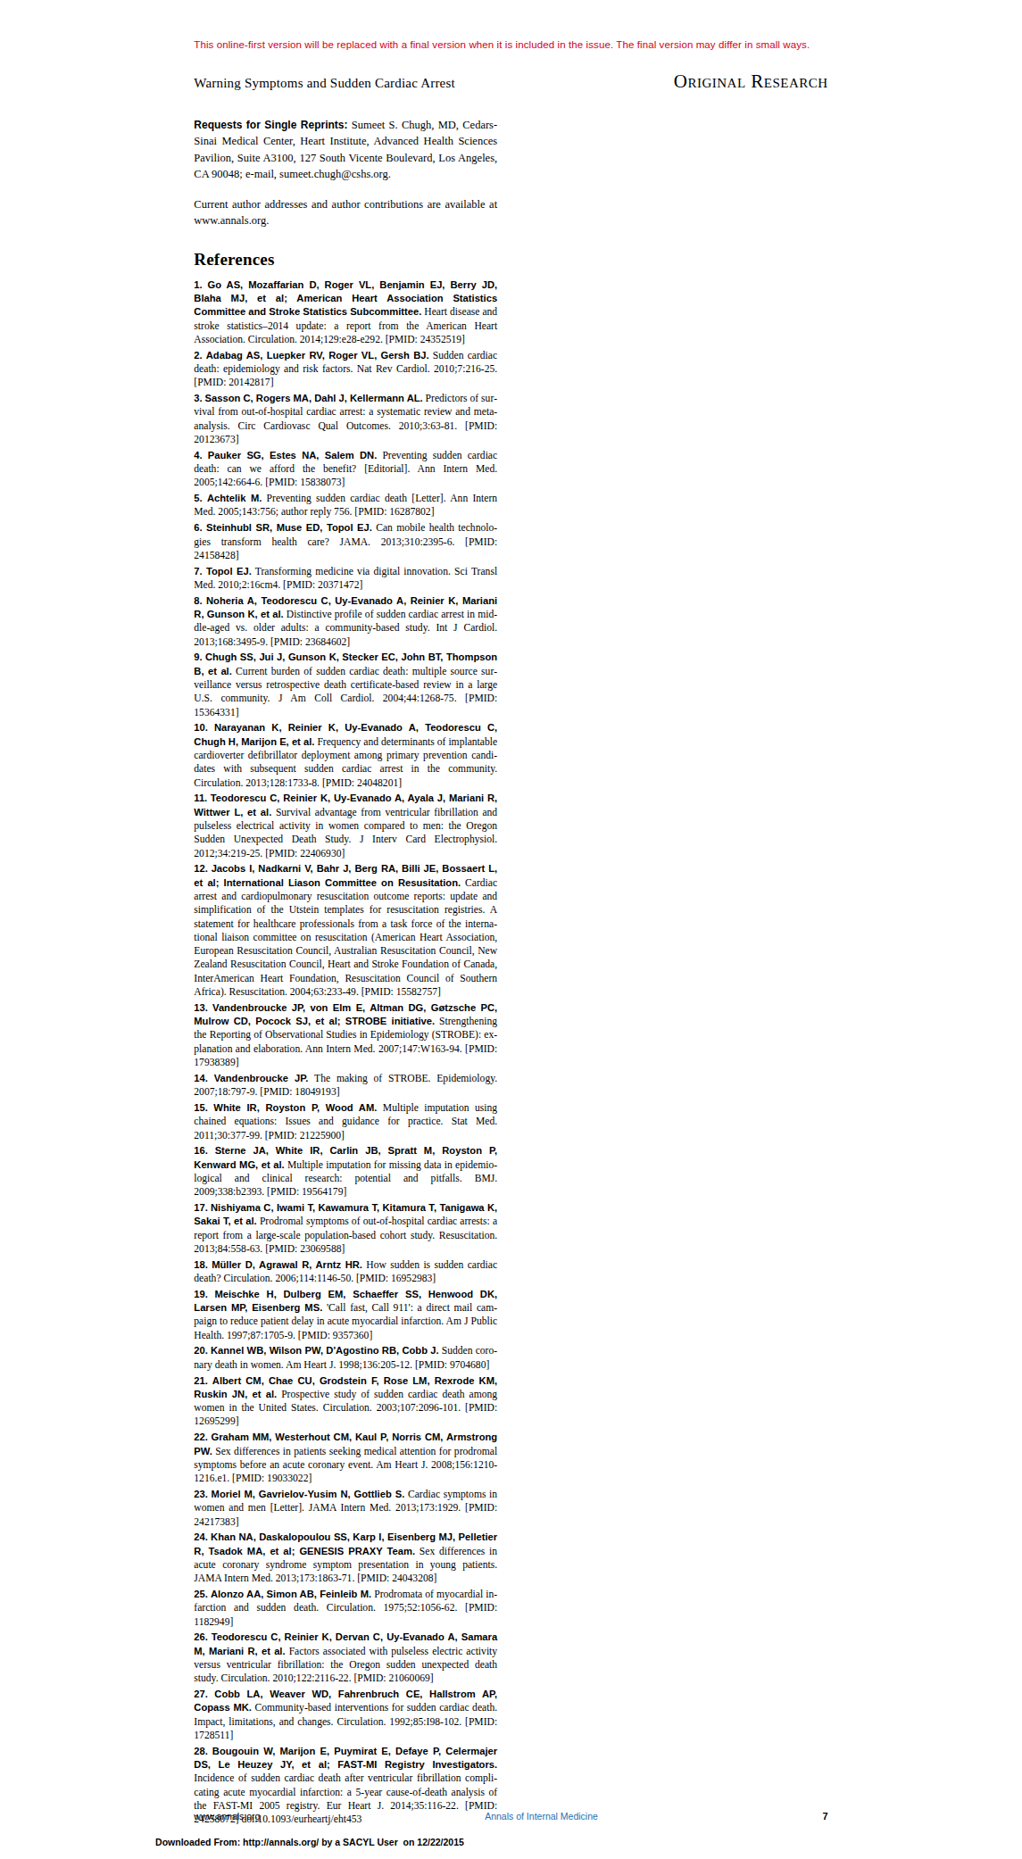This online-first version will be replaced with a final version when it is included in the issue. The final version may differ in small ways.
Warning Symptoms and Sudden Cardiac Arrest
Original Research
Requests for Single Reprints: Sumeet S. Chugh, MD, Cedars-Sinai Medical Center, Heart Institute, Advanced Health Sciences Pavilion, Suite A3100, 127 South Vicente Boulevard, Los Angeles, CA 90048; e-mail, sumeet.chugh@cshs.org.
Current author addresses and author contributions are available at www.annals.org.
References
1. Go AS, Mozaffarian D, Roger VL, Benjamin EJ, Berry JD, Blaha MJ, et al; American Heart Association Statistics Committee and Stroke Statistics Subcommittee. Heart disease and stroke statistics–2014 update: a report from the American Heart Association. Circulation. 2014;129:e28-e292. [PMID: 24352519]
2. Adabag AS, Luepker RV, Roger VL, Gersh BJ. Sudden cardiac death: epidemiology and risk factors. Nat Rev Cardiol. 2010;7:216-25. [PMID: 20142817]
3. Sasson C, Rogers MA, Dahl J, Kellermann AL. Predictors of survival from out-of-hospital cardiac arrest: a systematic review and meta-analysis. Circ Cardiovasc Qual Outcomes. 2010;3:63-81. [PMID: 20123673]
4. Pauker SG, Estes NA, Salem DN. Preventing sudden cardiac death: can we afford the benefit? [Editorial]. Ann Intern Med. 2005;142:664-6. [PMID: 15838073]
5. Achtelik M. Preventing sudden cardiac death [Letter]. Ann Intern Med. 2005;143:756; author reply 756. [PMID: 16287802]
6. Steinhubl SR, Muse ED, Topol EJ. Can mobile health technologies transform health care? JAMA. 2013;310:2395-6. [PMID: 24158428]
7. Topol EJ. Transforming medicine via digital innovation. Sci Transl Med. 2010;2:16cm4. [PMID: 20371472]
8. Noheria A, Teodorescu C, Uy-Evanado A, Reinier K, Mariani R, Gunson K, et al. Distinctive profile of sudden cardiac arrest in middle-aged vs. older adults: a community-based study. Int J Cardiol. 2013;168:3495-9. [PMID: 23684602]
9. Chugh SS, Jui J, Gunson K, Stecker EC, John BT, Thompson B, et al. Current burden of sudden cardiac death: multiple source surveillance versus retrospective death certificate-based review in a large U.S. community. J Am Coll Cardiol. 2004;44:1268-75. [PMID: 15364331]
10. Narayanan K, Reinier K, Uy-Evanado A, Teodorescu C, Chugh H, Marijon E, et al. Frequency and determinants of implantable cardioverter defibrillator deployment among primary prevention candidates with subsequent sudden cardiac arrest in the community. Circulation. 2013;128:1733-8. [PMID: 24048201]
11. Teodorescu C, Reinier K, Uy-Evanado A, Ayala J, Mariani R, Wittwer L, et al. Survival advantage from ventricular fibrillation and pulseless electrical activity in women compared to men: the Oregon Sudden Unexpected Death Study. J Interv Card Electrophysiol. 2012;34:219-25. [PMID: 22406930]
12. Jacobs I, Nadkarni V, Bahr J, Berg RA, Billi JE, Bossaert L, et al; International Liason Committee on Resusitation. Cardiac arrest and cardiopulmonary resuscitation outcome reports: update and simplification of the Utstein templates for resuscitation registries. A statement for healthcare professionals from a task force of the international liaison committee on resuscitation (American Heart Association, European Resuscitation Council, Australian Resuscitation Council, New Zealand Resuscitation Council, Heart and Stroke Foundation of Canada, InterAmerican Heart Foundation, Resuscitation Council of Southern Africa). Resuscitation. 2004;63:233-49. [PMID: 15582757]
13. Vandenbroucke JP, von Elm E, Altman DG, Gøtzsche PC, Mulrow CD, Pocock SJ, et al; STROBE initiative. Strengthening the Reporting of Observational Studies in Epidemiology (STROBE): explanation and elaboration. Ann Intern Med. 2007;147:W163-94. [PMID: 17938389]
14. Vandenbroucke JP. The making of STROBE. Epidemiology. 2007;18:797-9. [PMID: 18049193]
15. White IR, Royston P, Wood AM. Multiple imputation using chained equations: Issues and guidance for practice. Stat Med. 2011;30:377-99. [PMID: 21225900]
16. Sterne JA, White IR, Carlin JB, Spratt M, Royston P, Kenward MG, et al. Multiple imputation for missing data in epidemiological and clinical research: potential and pitfalls. BMJ. 2009;338:b2393. [PMID: 19564179]
17. Nishiyama C, Iwami T, Kawamura T, Kitamura T, Tanigawa K, Sakai T, et al. Prodromal symptoms of out-of-hospital cardiac arrests: a report from a large-scale population-based cohort study. Resuscitation. 2013;84:558-63. [PMID: 23069588]
18. Müller D, Agrawal R, Arntz HR. How sudden is sudden cardiac death? Circulation. 2006;114:1146-50. [PMID: 16952983]
19. Meischke H, Dulberg EM, Schaeffer SS, Henwood DK, Larsen MP, Eisenberg MS. 'Call fast, Call 911': a direct mail campaign to reduce patient delay in acute myocardial infarction. Am J Public Health. 1997;87:1705-9. [PMID: 9357360]
20. Kannel WB, Wilson PW, D'Agostino RB, Cobb J. Sudden coronary death in women. Am Heart J. 1998;136:205-12. [PMID: 9704680]
21. Albert CM, Chae CU, Grodstein F, Rose LM, Rexrode KM, Ruskin JN, et al. Prospective study of sudden cardiac death among women in the United States. Circulation. 2003;107:2096-101. [PMID: 12695299]
22. Graham MM, Westerhout CM, Kaul P, Norris CM, Armstrong PW. Sex differences in patients seeking medical attention for prodromal symptoms before an acute coronary event. Am Heart J. 2008;156:1210-1216.e1. [PMID: 19033022]
23. Moriel M, Gavrielov-Yusim N, Gottlieb S. Cardiac symptoms in women and men [Letter]. JAMA Intern Med. 2013;173:1929. [PMID: 24217383]
24. Khan NA, Daskalopoulou SS, Karp I, Eisenberg MJ, Pelletier R, Tsadok MA, et al; GENESIS PRAXY Team. Sex differences in acute coronary syndrome symptom presentation in young patients. JAMA Intern Med. 2013;173:1863-71. [PMID: 24043208]
25. Alonzo AA, Simon AB, Feinleib M. Prodromata of myocardial infarction and sudden death. Circulation. 1975;52:1056-62. [PMID: 1182949]
26. Teodorescu C, Reinier K, Dervan C, Uy-Evanado A, Samara M, Mariani R, et al. Factors associated with pulseless electric activity versus ventricular fibrillation: the Oregon sudden unexpected death study. Circulation. 2010;122:2116-22. [PMID: 21060069]
27. Cobb LA, Weaver WD, Fahrenbruch CE, Hallstrom AP, Copass MK. Community-based interventions for sudden cardiac death. Impact, limitations, and changes. Circulation. 1992;85:I98-102. [PMID: 1728511]
28. Bougouin W, Marijon E, Puymirat E, Defaye P, Celermajer DS, Le Heuzey JY, et al; FAST-MI Registry Investigators. Incidence of sudden cardiac death after ventricular fibrillation complicating acute myocardial infarction: a 5-year cause-of-death analysis of the FAST-MI 2005 registry. Eur Heart J. 2014;35:116-22. [PMID: 24258072] doi:10.1093/eurheartj/eht453
www.annals.org
Annals of Internal Medicine
7
Downloaded From: http://annals.org/ by a SACYL User on 12/22/2015